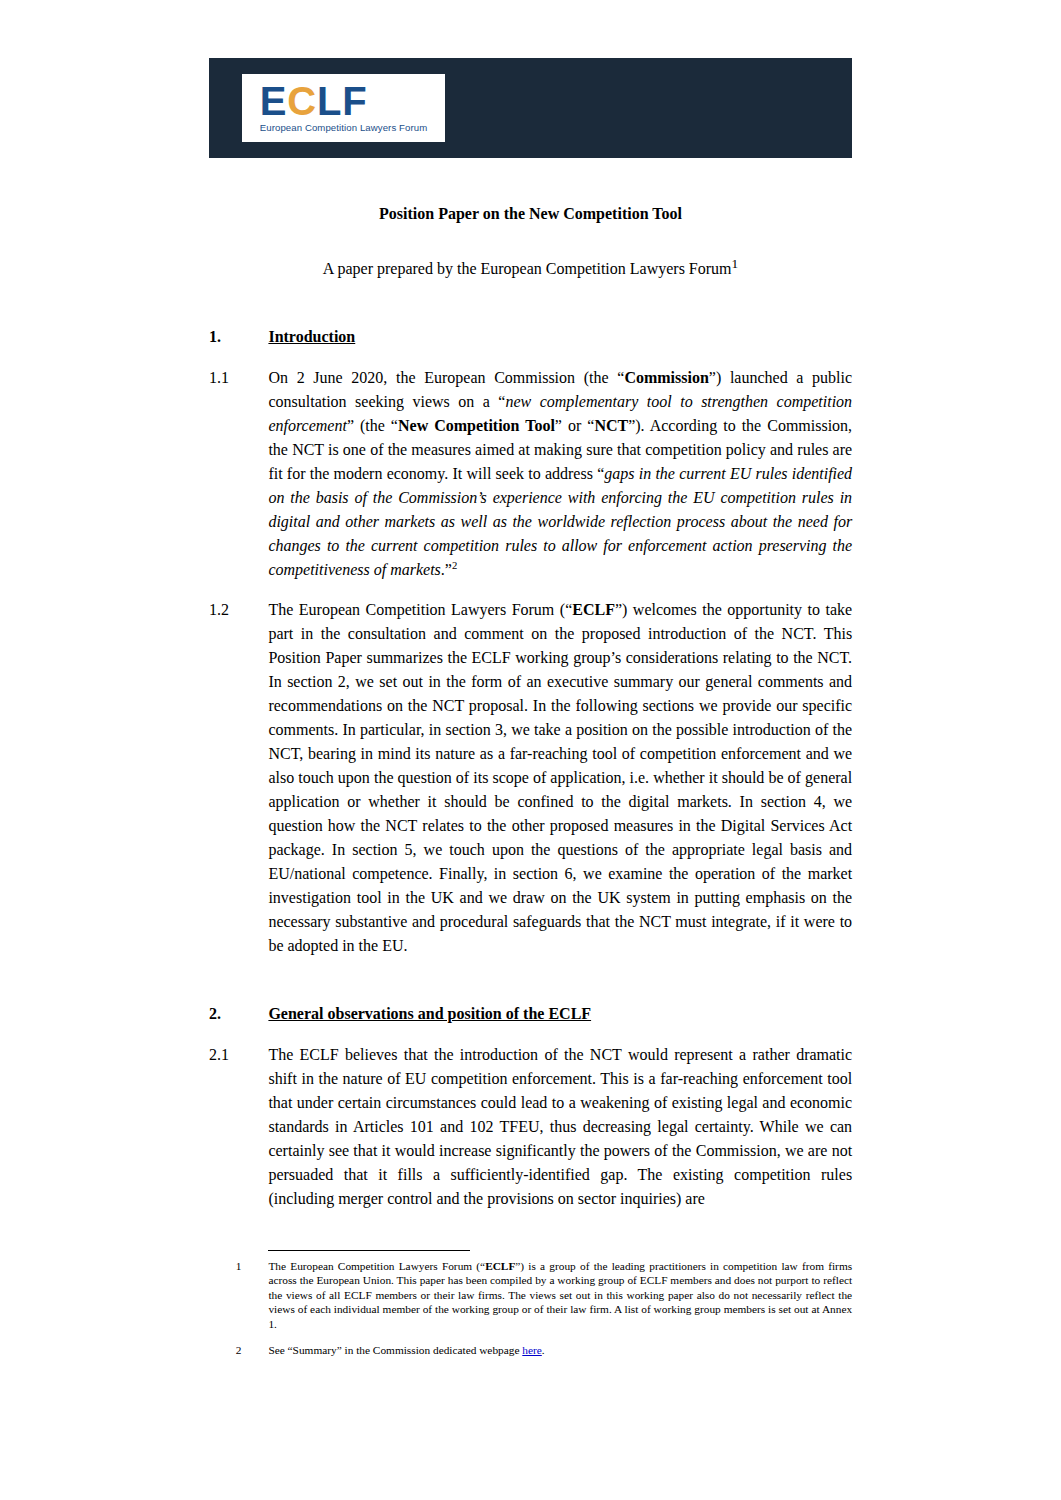ECLF
European Competition Lawyers Forum
Position Paper on the New Competition Tool
A paper prepared by the European Competition Lawyers Forum1
1.
Introduction
1.1
On 2 June 2020, the European Commission (the “Commission”) launched a public consultation seeking views on a “new complementary tool to strengthen competition enforcement” (the “New Competition Tool” or “NCT”). According to the Commission, the NCT is one of the measures aimed at making sure that competition policy and rules are fit for the modern economy. It will seek to address “gaps in the current EU rules identified on the basis of the Commission’s experience with enforcing the EU competition rules in digital and other markets as well as the worldwide reflection process about the need for changes to the current competition rules to allow for enforcement action preserving the competitiveness of markets.”2
1.2
The European Competition Lawyers Forum (“ECLF”) welcomes the opportunity to take part in the consultation and comment on the proposed introduction of the NCT. This Position Paper summarizes the ECLF working group’s considerations relating to the NCT. In section 2, we set out in the form of an executive summary our general comments and recommendations on the NCT proposal. In the following sections we provide our specific comments. In particular, in section 3, we take a position on the possible introduction of the NCT, bearing in mind its nature as a far-reaching tool of competition enforcement and we also touch upon the question of its scope of application, i.e. whether it should be of general application or whether it should be confined to the digital markets. In section 4, we question how the NCT relates to the other proposed measures in the Digital Services Act package. In section 5, we touch upon the questions of the appropriate legal basis and EU/national competence. Finally, in section 6, we examine the operation of the market investigation tool in the UK and we draw on the UK system in putting emphasis on the necessary substantive and procedural safeguards that the NCT must integrate, if it were to be adopted in the EU.
2.
General observations and position of the ECLF
2.1
The ECLF believes that the introduction of the NCT would represent a rather dramatic shift in the nature of EU competition enforcement. This is a far-reaching enforcement tool that under certain circumstances could lead to a weakening of existing legal and economic standards in Articles 101 and 102 TFEU, thus decreasing legal certainty. While we can certainly see that it would increase significantly the powers of the Commission, we are not persuaded that it fills a sufficiently-identified gap. The existing competition rules (including merger control and the provisions on sector inquiries) are
1
The European Competition Lawyers Forum (“ECLF”) is a group of the leading practitioners in competition law from firms across the European Union. This paper has been compiled by a working group of ECLF members and does not purport to reflect the views of all ECLF members or their law firms. The views set out in this working paper also do not necessarily reflect the views of each individual member of the working group or of their law firm. A list of working group members is set out at Annex 1.
2
See “Summary” in the Commission dedicated webpage here.